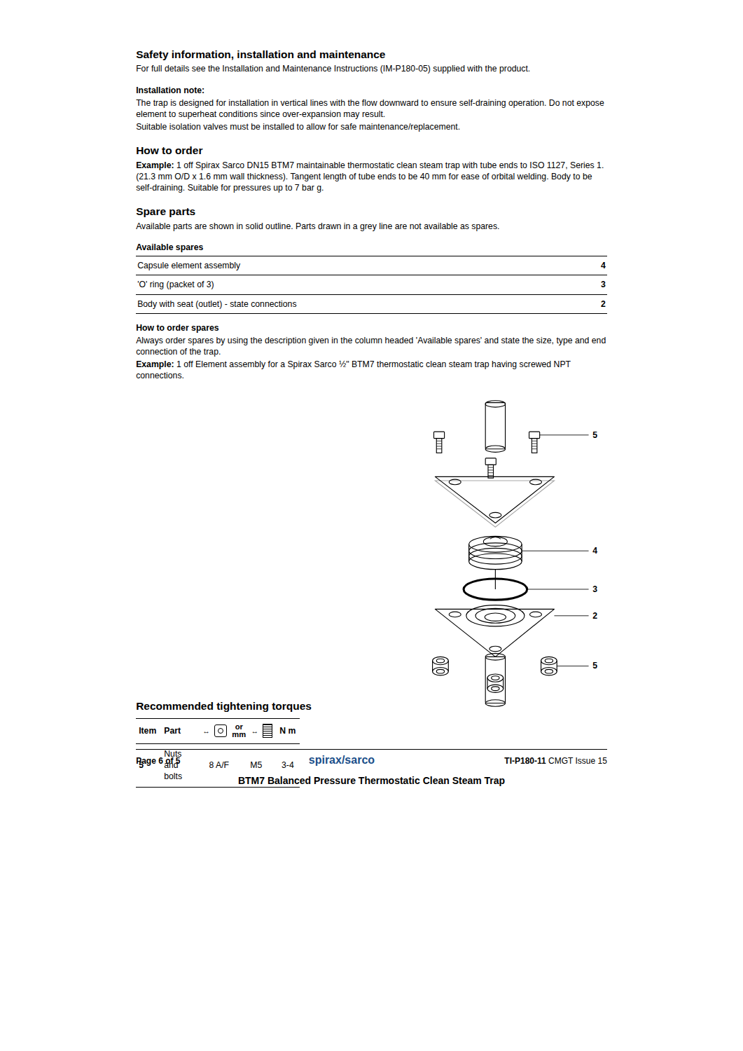Safety information, installation and maintenance
For full details see the Installation and Maintenance Instructions (IM-P180-05) supplied with the product.
Installation note:
The trap is designed for installation in vertical lines with the flow downward to ensure self-draining operation. Do not expose element to superheat conditions since over-expansion may result.
Suitable isolation valves must be installed to allow for safe maintenance/replacement.
How to order
Example: 1 off Spirax Sarco DN15 BTM7 maintainable thermostatic clean steam trap with tube ends to ISO 1127, Series 1. (21.3 mm O/D x 1.6 mm wall thickness). Tangent length of tube ends to be 40 mm for ease of orbital welding. Body to be self-draining. Suitable for pressures up to 7 bar g.
Spare parts
Available parts are shown in solid outline. Parts drawn in a grey line are not available as spares.
Available spares
| Capsule element assembly | 4 |
| 'O' ring (packet of 3) | 3 |
| Body with seat (outlet) - state connections | 2 |
How to order spares
Always order spares by using the description given in the column headed 'Available spares' and state the size, type and end connection of the trap.
Example: 1 off Element assembly for a Spirax Sarco ½" BTM7 thermostatic clean steam trap having screwed NPT connections.
Recommended tightening torques
| Item | Part | ↔ or mm ↔ | N m |
| --- | --- | --- | --- |
| 5 | Nuts and bolts | 8 A/F M5 | 3-4 |
5 4 3 2 5
Page 6 of 5
spirax/sarco
TI-P180-11 CMGT Issue 15
BTM7 Balanced Pressure Thermostatic Clean Steam Trap